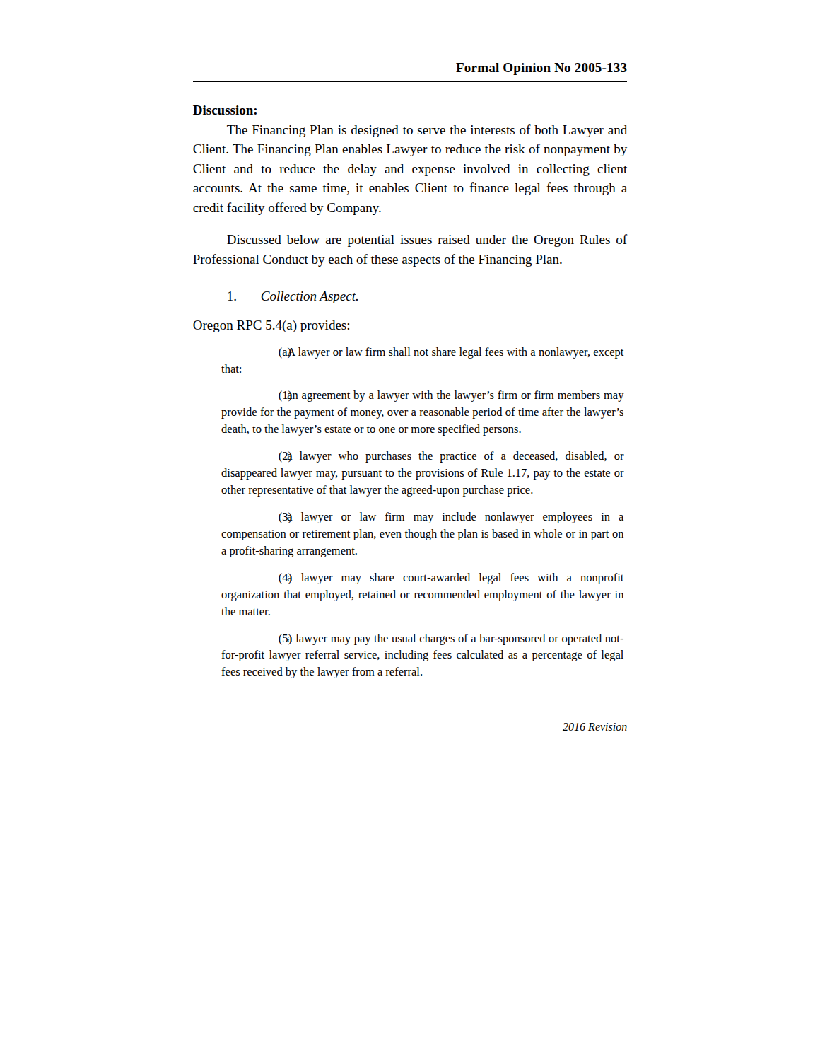Formal Opinion No 2005-133
Discussion:
The Financing Plan is designed to serve the interests of both Lawyer and Client. The Financing Plan enables Lawyer to reduce the risk of nonpayment by Client and to reduce the delay and expense involved in collecting client accounts. At the same time, it enables Client to finance legal fees through a credit facility offered by Company.
Discussed below are potential issues raised under the Oregon Rules of Professional Conduct by each of these aspects of the Financing Plan.
1. Collection Aspect.
Oregon RPC 5.4(a) provides:
(a) A lawyer or law firm shall not share legal fees with a nonlawyer, except that:
(1) an agreement by a lawyer with the lawyer’s firm or firm members may provide for the payment of money, over a reasonable period of time after the lawyer’s death, to the lawyer’s estate or to one or more specified persons.
(2) a lawyer who purchases the practice of a deceased, disabled, or disappeared lawyer may, pursuant to the provisions of Rule 1.17, pay to the estate or other representative of that lawyer the agreed-upon purchase price.
(3) a lawyer or law firm may include nonlawyer employees in a compensation or retirement plan, even though the plan is based in whole or in part on a profit-sharing arrangement.
(4) a lawyer may share court-awarded legal fees with a nonprofit organization that employed, retained or recommended employment of the lawyer in the matter.
(5) a lawyer may pay the usual charges of a bar-sponsored or operated not-for-profit lawyer referral service, including fees calculated as a percentage of legal fees received by the lawyer from a referral.
2016 Revision